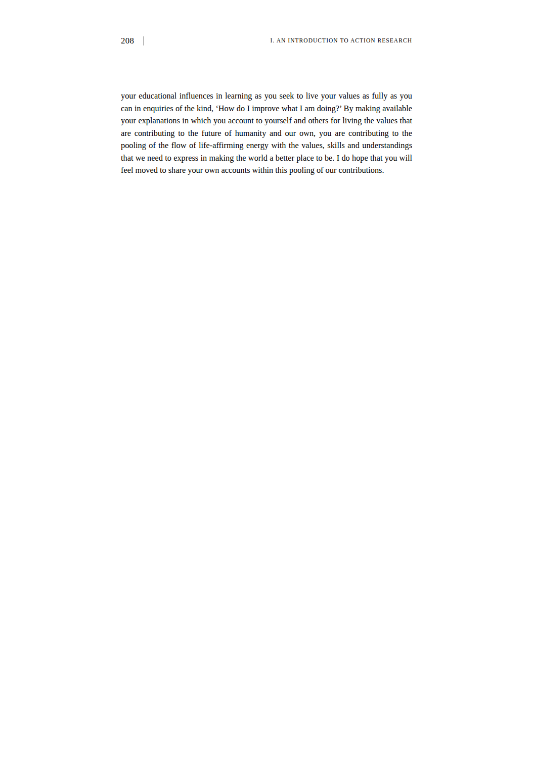208
I. An Introduction to Action Research
your educational influences in learning as you seek to live your values as fully as you can in enquiries of the kind, ‘How do I improve what I am doing?’ By making available your explanations in which you account to yourself and others for living the values that are contributing to the future of humanity and our own, you are contributing to the pooling of the flow of life-affirming energy with the values, skills and understandings that we need to express in making the world a better place to be. I do hope that you will feel moved to share your own accounts within this pooling of our contributions.